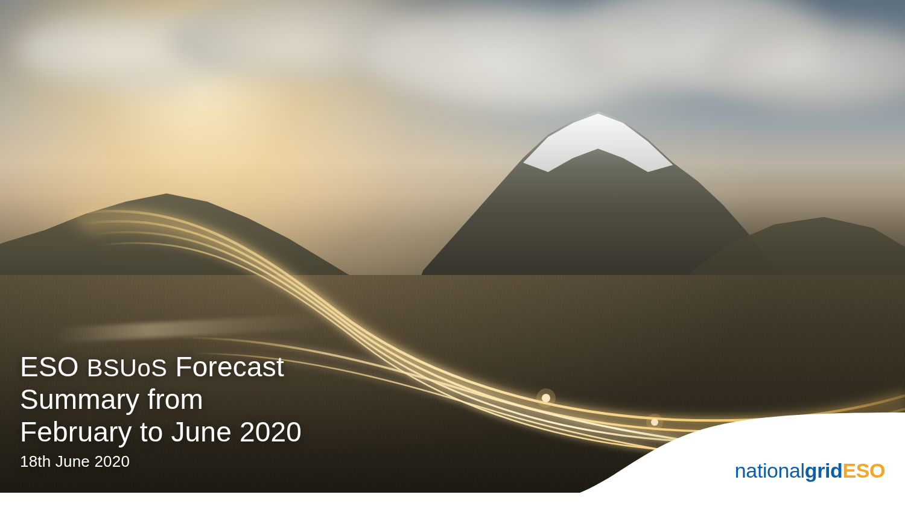ESO BSUoS Forecast
Summary from
February to June 2020
18th June 2020
national grid ESO